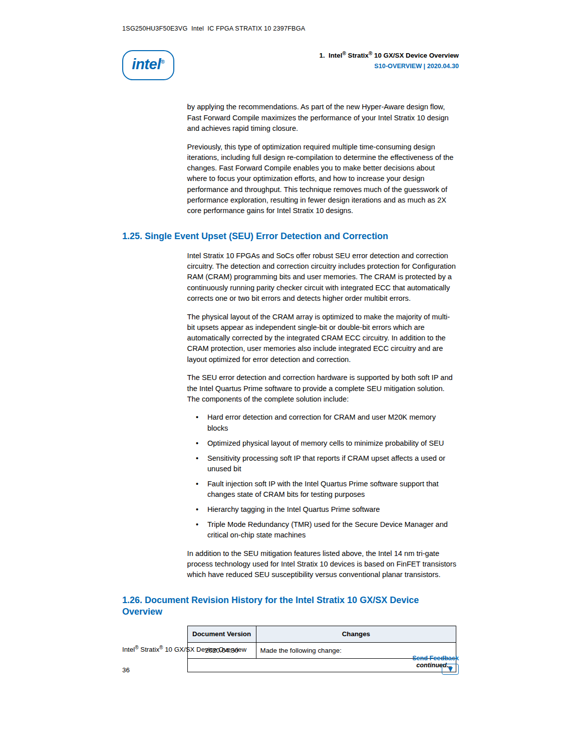1SG250HU3F50E3VG Intel IC FPGA STRATIX 10 2397FBGA
intel®
1. Intel® Stratix® 10 GX/SX Device Overview
S10-OVERVIEW | 2020.04.30
by applying the recommendations. As part of the new Hyper-Aware design flow, Fast Forward Compile maximizes the performance of your Intel Stratix 10 design and achieves rapid timing closure.
Previously, this type of optimization required multiple time-consuming design iterations, including full design re-compilation to determine the effectiveness of the changes. Fast Forward Compile enables you to make better decisions about where to focus your optimization efforts, and how to increase your design performance and throughput. This technique removes much of the guesswork of performance exploration, resulting in fewer design iterations and as much as 2X core performance gains for Intel Stratix 10 designs.
1.25. Single Event Upset (SEU) Error Detection and Correction
Intel Stratix 10 FPGAs and SoCs offer robust SEU error detection and correction circuitry. The detection and correction circuitry includes protection for Configuration RAM (CRAM) programming bits and user memories. The CRAM is protected by a continuously running parity checker circuit with integrated ECC that automatically corrects one or two bit errors and detects higher order multibit errors.
The physical layout of the CRAM array is optimized to make the majority of multi-bit upsets appear as independent single-bit or double-bit errors which are automatically corrected by the integrated CRAM ECC circuitry. In addition to the CRAM protection, user memories also include integrated ECC circuitry and are layout optimized for error detection and correction.
The SEU error detection and correction hardware is supported by both soft IP and the Intel Quartus Prime software to provide a complete SEU mitigation solution. The components of the complete solution include:
Hard error detection and correction for CRAM and user M20K memory blocks
Optimized physical layout of memory cells to minimize probability of SEU
Sensitivity processing soft IP that reports if CRAM upset affects a used or unused bit
Fault injection soft IP with the Intel Quartus Prime software support that changes state of CRAM bits for testing purposes
Hierarchy tagging in the Intel Quartus Prime software
Triple Mode Redundancy (TMR) used for the Secure Device Manager and critical on-chip state machines
In addition to the SEU mitigation features listed above, the Intel 14 nm tri-gate process technology used for Intel Stratix 10 devices is based on FinFET transistors which have reduced SEU susceptibility versus conventional planar transistors.
1.26. Document Revision History for the Intel Stratix 10 GX/SX Device Overview
| Document Version | Changes |
| --- | --- |
| 2020.04.30 | Made the following change: |
continued...
Intel® Stratix® 10 GX/SX Device Overview
36
Send Feedback
▼